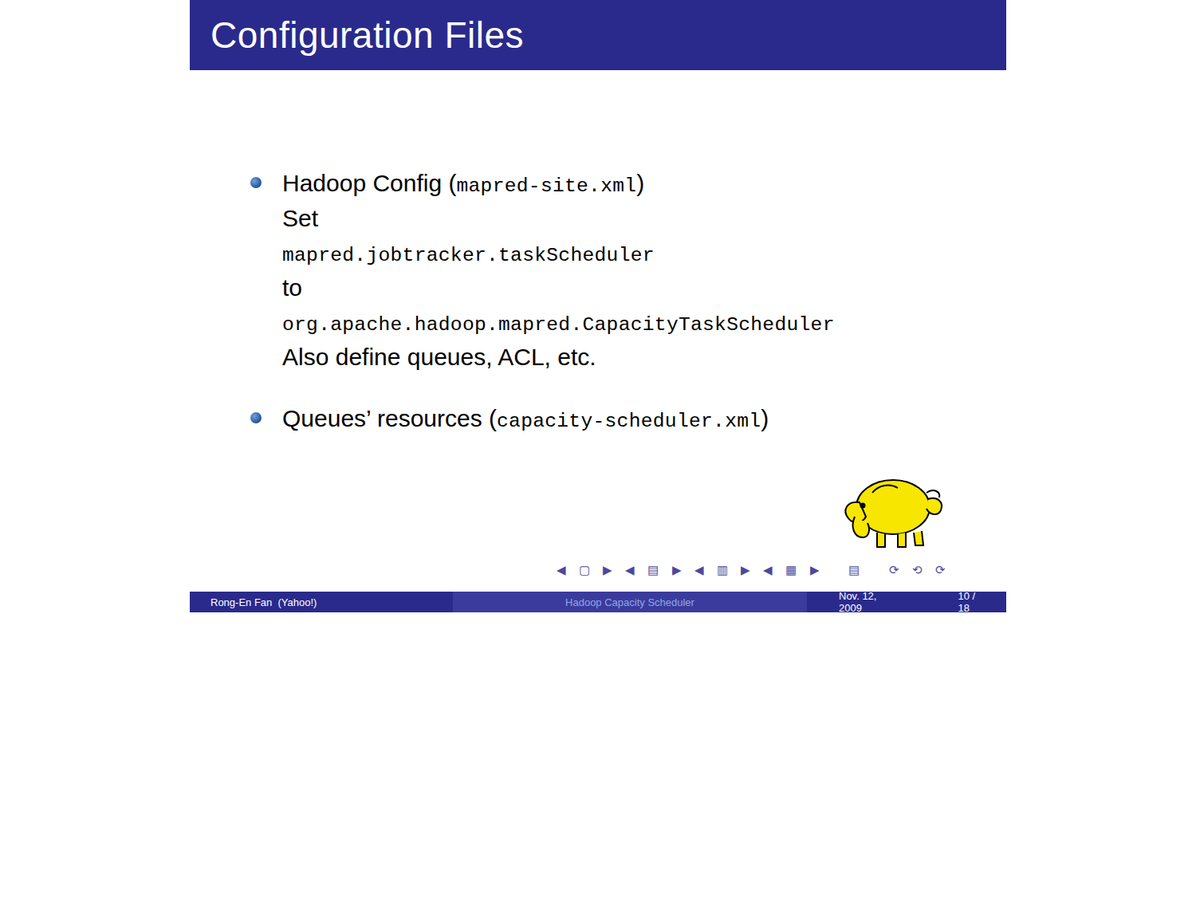Configuration Files
Hadoop Config (mapred-site.xml)
Set
mapred.jobtracker.taskScheduler to
org.apache.hadoop.mapred.CapacityTaskScheduler Also define queues, ACL, etc.
Queues’ resources (capacity-scheduler.xml)
◀ ▢ ▶ ◀ ▤ ▶ ◀ ▥ ▶ ◀ ▦ ▶ ▤ ⟳ ⟲ ⟳
Rong-En Fan (Yahoo!)
Hadoop Capacity Scheduler
Nov. 12, 200910 / 18